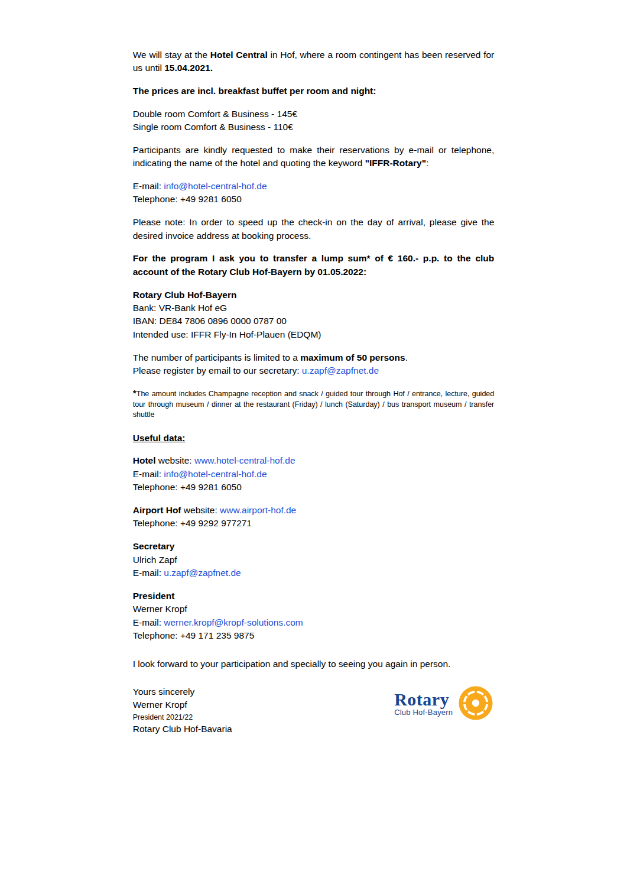We will stay at the Hotel Central in Hof, where a room contingent has been reserved for us until 15.04.2021.
The prices are incl. breakfast buffet per room and night:
Double room Comfort & Business - 145€
Single room Comfort & Business - 110€
Participants are kindly requested to make their reservations by e-mail or telephone, indicating the name of the hotel and quoting the keyword "IFFR-Rotary":
E-mail: info@hotel-central-hof.de
Telephone: +49 9281 6050
Please note: In order to speed up the check-in on the day of arrival, please give the desired invoice address at booking process.
For the program I ask you to transfer a lump sum* of € 160.- p.p. to the club account of the Rotary Club Hof-Bayern by 01.05.2022:
Rotary Club Hof-Bayern
Bank: VR-Bank Hof eG
IBAN: DE84 7806 0896 0000 0787 00
Intended use: IFFR Fly-In Hof-Plauen (EDQM)
The number of participants is limited to a maximum of 50 persons.
Please register by email to our secretary: u.zapf@zapfnet.de
*The amount includes Champagne reception and snack / guided tour through Hof / entrance, lecture, guided tour through museum / dinner at the restaurant (Friday) / lunch (Saturday) / bus transport museum / transfer shuttle
Useful data:
Hotel website: www.hotel-central-hof.de
E-mail: info@hotel-central-hof.de
Telephone: +49 9281 6050
Airport Hof website: www.airport-hof.de
Telephone: +49 9292 977271
Secretary
Ulrich Zapf
E-mail: u.zapf@zapfnet.de
President
Werner Kropf
E-mail: werner.kropf@kropf-solutions.com
Telephone: +49 171 235 9875
I look forward to your participation and specially to seeing you again in person.
Yours sincerely
Werner Kropf
President 2021/22
Rotary Club Hof-Bavaria
Rotary
Club Hof-Bayern